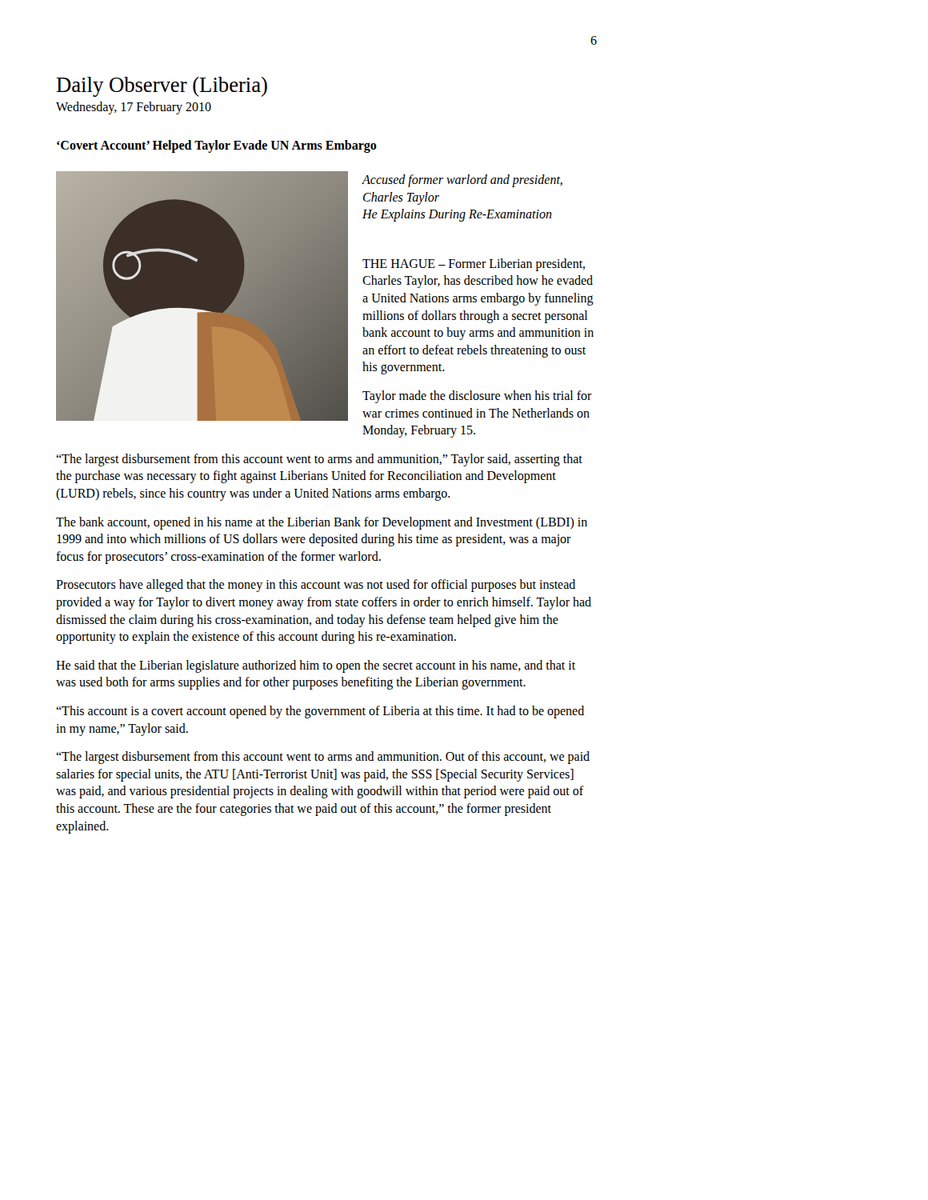6
Daily Observer (Liberia)
Wednesday, 17 February 2010
‘Covert Account’ Helped Taylor Evade UN Arms Embargo
Accused former warlord and president, Charles Taylor
He Explains During Re-Examination
THE HAGUE – Former Liberian president, Charles Taylor, has described how he evaded a United Nations arms embargo by funneling millions of dollars through a secret personal bank account to buy arms and ammunition in an effort to defeat rebels threatening to oust his government.
Taylor made the disclosure when his trial for war crimes continued in The Netherlands on Monday, February 15.
“The largest disbursement from this account went to arms and ammunition,” Taylor said, asserting that the purchase was necessary to fight against Liberians United for Reconciliation and Development (LURD) rebels, since his country was under a United Nations arms embargo.
The bank account, opened in his name at the Liberian Bank for Development and Investment (LBDI) in 1999 and into which millions of US dollars were deposited during his time as president, was a major focus for prosecutors’ cross-examination of the former warlord.
Prosecutors have alleged that the money in this account was not used for official purposes but instead provided a way for Taylor to divert money away from state coffers in order to enrich himself. Taylor had dismissed the claim during his cross-examination, and today his defense team helped give him the opportunity to explain the existence of this account during his re-examination.
He said that the Liberian legislature authorized him to open the secret account in his name, and that it was used both for arms supplies and for other purposes benefiting the Liberian government.
“This account is a covert account opened by the government of Liberia at this time. It had to be opened in my name,” Taylor said.
“The largest disbursement from this account went to arms and ammunition. Out of this account, we paid salaries for special units, the ATU [Anti-Terrorist Unit] was paid, the SSS [Special Security Services] was paid, and various presidential projects in dealing with goodwill within that period were paid out of this account. These are the four categories that we paid out of this account,” the former president explained.